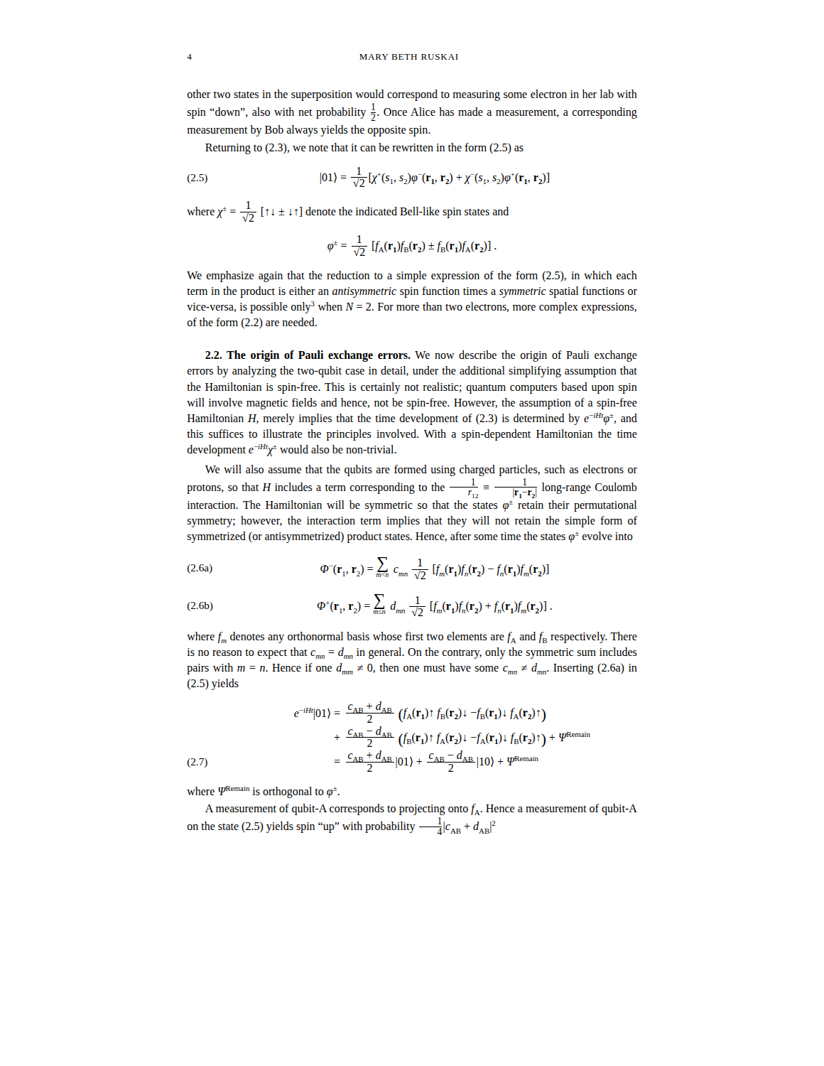4 Mary Beth Ruskai
other two states in the superposition would correspond to measuring some electron in her lab with spin “down”, also with net probability 12. Once Alice has made a measurement, a corresponding measurement by Bob always yields the opposite spin.
Returning to (2.3), we note that it can be rewritten in the form (2.5) as
(2.5)
|01⟩ = 1√2[χ+(s1, s2)φ−(r1, r2) + χ−(s1, s2)φ+(r1, r2)]
where χ± = 1√2 [↑↓ ± ↓↑] denote the indicated Bell-like spin states and
φ± = 1√2 [fA(r1)fB(r2) ± fB(r1)fA(r2)] .
We emphasize again that the reduction to a simple expression of the form (2.5), in which each term in the product is either an antisymmetric spin function times a symmetric spatial functions or vice-versa, is possible only3 when N = 2. For more than two electrons, more complex expressions, of the form (2.2) are needed.
2.2. The origin of Pauli exchange errors. We now describe the origin of Pauli exchange errors by analyzing the two-qubit case in detail, under the additional simplifying assumption that the Hamiltonian is spin-free. This is certainly not realistic; quantum computers based upon spin will involve magnetic fields and hence, not be spin-free. However, the assumption of a spin-free Hamiltonian H, merely implies that the time development of (2.3) is determined by e−iHtφ±, and this suffices to illustrate the principles involved. With a spin-dependent Hamiltonian the time development e−iHtχ± would also be non-trivial.
We will also assume that the qubits are formed using charged particles, such as electrons or protons, so that H includes a term corresponding to the 1 r12 ≡ 1|r1−r2| long-range Coulomb interaction. The Hamiltonian will be symmetric so that the states φ± retain their permutational symmetry; however, the interaction term implies that they will not retain the simple form of symmetrized (or antisymmetrized) product states. Hence, after some time the states φ± evolve into
(2.6a)
Φ−(r1, r2) = ∑m<n cmn 1√2 [fm(r1)fn(r2) − fn(r1)fm(r2)]
(2.6b)
Φ+(r1, r2) = ∑m≤n dmn 1√2 [fm(r1)fn(r2) + fn(r1)fm(r2)] .
where fm denotes any orthonormal basis whose first two elements are fA and fB respectively. There is no reason to expect that cmn = dmn in general. On the contrary, only the symmetric sum includes pairs with m = n. Hence if one dmm ≠ 0, then one must have some cmn ≠ dmn. Inserting (2.6a) in (2.5) yields
e−iHt|01⟩ =
cAB + dAB 2 (fA(r1)↑ fB(r2)↓ −fB(r1)↓ fA(r2)↑)
+
cAB − dAB 2 (fB(r1)↑ fA(r2)↓ −fA(r1)↓ fB(r2)↑) + ΨRemain
(2.7)
=
cAB + dAB 2|01⟩ + cAB − dAB 2|10⟩ + ΨRemain
where ΨRemain is orthogonal to φ±.
A measurement of qubit-A corresponds to projecting onto fA. Hence a measurement of qubit-A on the state (2.5) yields spin “up” with probability 14|cAB + dAB|2